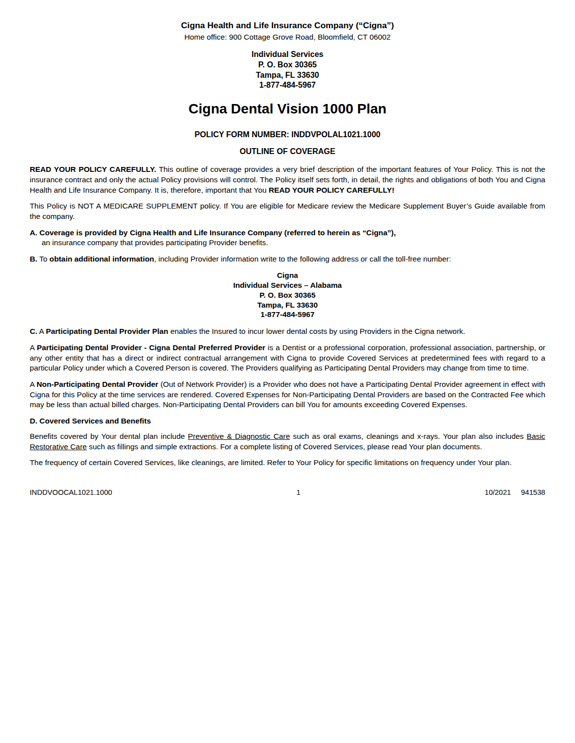Cigna Health and Life Insurance Company (“Cigna”)
Home office: 900 Cottage Grove Road, Bloomfield, CT 06002
Individual Services
P. O. Box 30365
Tampa, FL 33630
1-877-484-5967
Cigna Dental Vision 1000 Plan
POLICY FORM NUMBER: INDDVPOLAL1021.1000
OUTLINE OF COVERAGE
READ YOUR POLICY CAREFULLY. This outline of coverage provides a very brief description of the important features of Your Policy. This is not the insurance contract and only the actual Policy provisions will control. The Policy itself sets forth, in detail, the rights and obligations of both You and Cigna Health and Life Insurance Company. It is, therefore, important that You READ YOUR POLICY CAREFULLY!
This Policy is NOT A MEDICARE SUPPLEMENT policy. If You are eligible for Medicare review the Medicare Supplement Buyer’s Guide available from the company.
A. Coverage is provided by Cigna Health and Life Insurance Company (referred to herein as “Cigna”),
an insurance company that provides participating Provider benefits.
B. To obtain additional information, including Provider information write to the following address or call the toll-free number:
Cigna
Individual Services – Alabama
P. O. Box 30365
Tampa, FL 33630
1-877-484-5967
C. A Participating Dental Provider Plan enables the Insured to incur lower dental costs by using Providers in the Cigna network.
A Participating Dental Provider - Cigna Dental Preferred Provider is a Dentist or a professional corporation, professional association, partnership, or any other entity that has a direct or indirect contractual arrangement with Cigna to provide Covered Services at predetermined fees with regard to a particular Policy under which a Covered Person is covered. The Providers qualifying as Participating Dental Providers may change from time to time.
A Non-Participating Dental Provider (Out of Network Provider) is a Provider who does not have a Participating Dental Provider agreement in effect with Cigna for this Policy at the time services are rendered. Covered Expenses for Non-Participating Dental Providers are based on the Contracted Fee which may be less than actual billed charges. Non-Participating Dental Providers can bill You for amounts exceeding Covered Expenses.
D. Covered Services and Benefits
Benefits covered by Your dental plan include Preventive & Diagnostic Care such as oral exams, cleanings and x-rays. Your plan also includes Basic Restorative Care such as fillings and simple extractions. For a complete listing of Covered Services, please read Your plan documents.
The frequency of certain Covered Services, like cleanings, are limited. Refer to Your Policy for specific limitations on frequency under Your plan.
INDDVOOCAL1021.1000
1
10/2021 941538